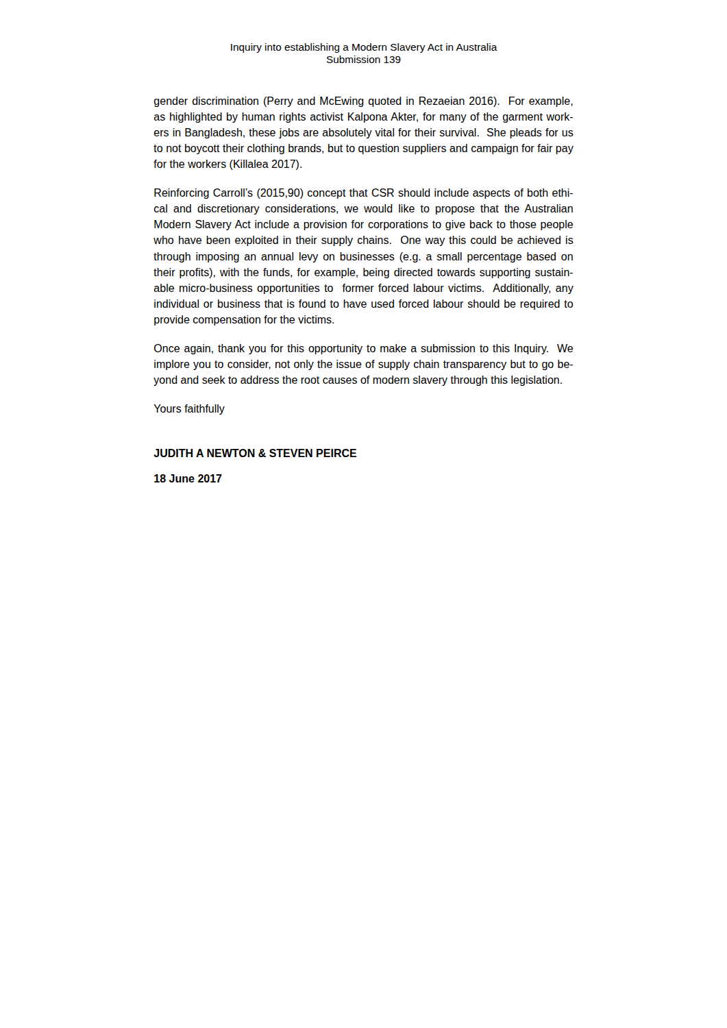Inquiry into establishing a Modern Slavery Act in Australia Submission 139
gender discrimination (Perry and McEwing quoted in Rezaeian 2016). For example, as highlighted by human rights activist Kalpona Akter, for many of the garment workers in Bangladesh, these jobs are absolutely vital for their survival. She pleads for us to not boycott their clothing brands, but to question suppliers and campaign for fair pay for the workers (Killalea 2017).
Reinforcing Carroll’s (2015,90) concept that CSR should include aspects of both ethical and discretionary considerations, we would like to propose that the Australian Modern Slavery Act include a provision for corporations to give back to those people who have been exploited in their supply chains. One way this could be achieved is through imposing an annual levy on businesses (e.g. a small percentage based on their profits), with the funds, for example, being directed towards supporting sustainable micro-business opportunities to former forced labour victims. Additionally, any individual or business that is found to have used forced labour should be required to provide compensation for the victims.
Once again, thank you for this opportunity to make a submission to this Inquiry. We implore you to consider, not only the issue of supply chain transparency but to go beyond and seek to address the root causes of modern slavery through this legislation.
Yours faithfully
JUDITH A NEWTON & STEVEN PEIRCE
18 June 2017